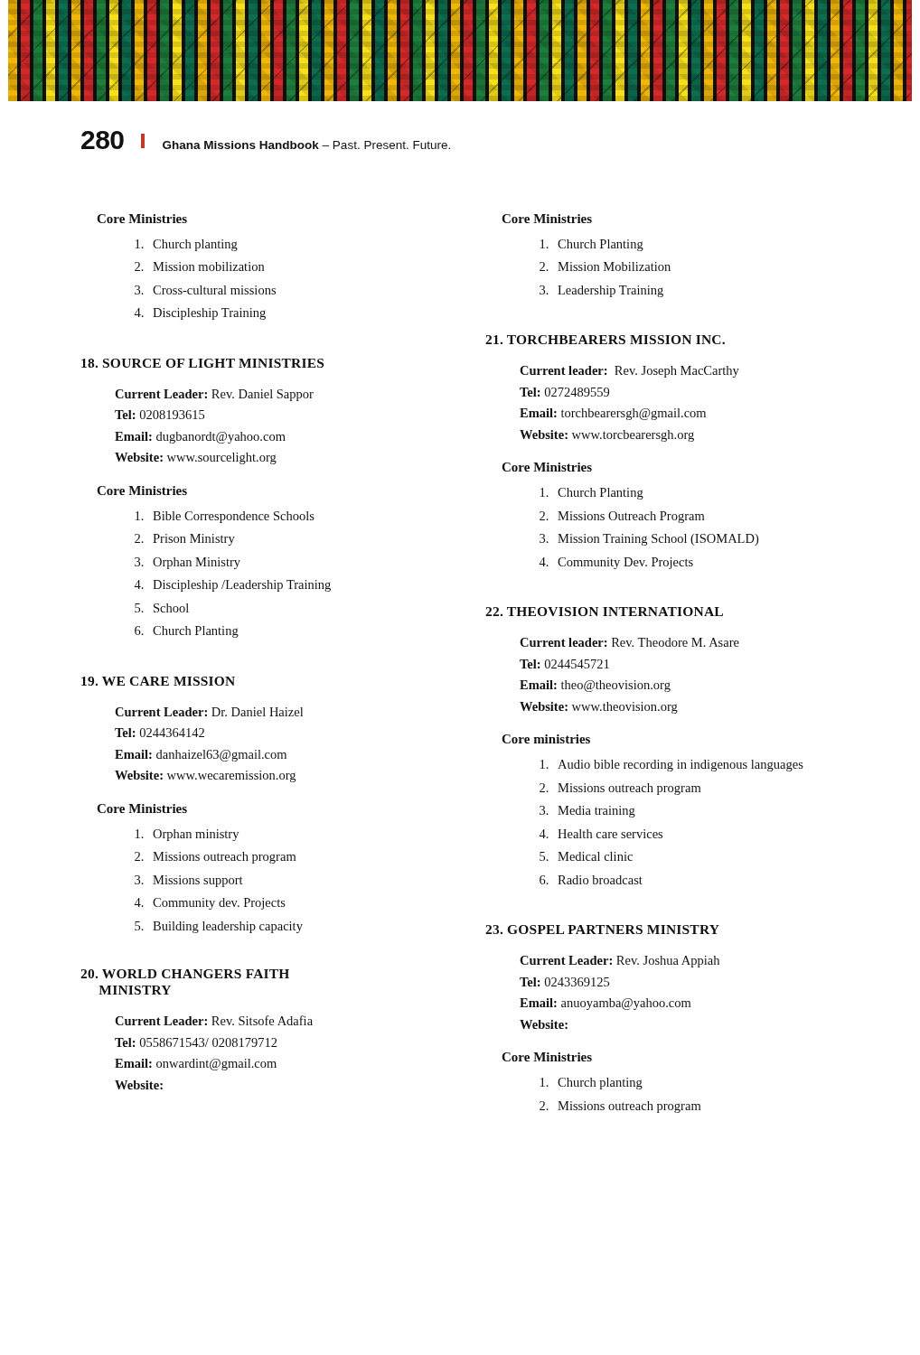280 Ghana Missions Handbook – Past. Present. Future.
Core Ministries
Church planting
Mission mobilization
Cross-cultural missions
Discipleship Training
18. Source of Light Ministries
Current Leader: Rev. Daniel Sappor
Tel: 0208193615
Email: dugbanordt@yahoo.com
Website: www.sourcelight.org
Core Ministries
Bible Correspondence Schools
Prison Ministry
Orphan Ministry
Discipleship /Leadership Training
School
Church Planting
19. We Care Mission
Current Leader: Dr. Daniel Haizel
Tel: 0244364142
Email: danhaizel63@gmail.com
Website: www.wecaremission.org
Core Ministries
Orphan ministry
Missions outreach program
Missions support
Community dev. Projects
Building leadership capacity
20. World Changers Faith
Ministry
Current Leader: Rev. Sitsofe Adafia
Tel: 0558671543/ 0208179712
Email: onwardint@gmail.com
Website:
Core Ministries
Church Planting
Mission Mobilization
Leadership Training
21. Torchbearers Mission Inc.
Current leader: Rev. Joseph MacCarthy
Tel: 0272489559
Email: torchbearersgh@gmail.com
Website: www.torcbearersgh.org
Core Ministries
Church Planting
Missions Outreach Program
Mission Training School (ISOMALD)
Community Dev. Projects
22. Theovision International
Current leader: Rev. Theodore M. Asare
Tel: 0244545721
Email: theo@theovision.org
Website: www.theovision.org
Core ministries
Audio bible recording in indigenous languages
Missions outreach program
Media training
Health care services
Medical clinic
Radio broadcast
23. Gospel Partners Ministry
Current Leader: Rev. Joshua Appiah
Tel: 0243369125
Email: anuoyamba@yahoo.com
Website:
Core Ministries
Church planting
Missions outreach program